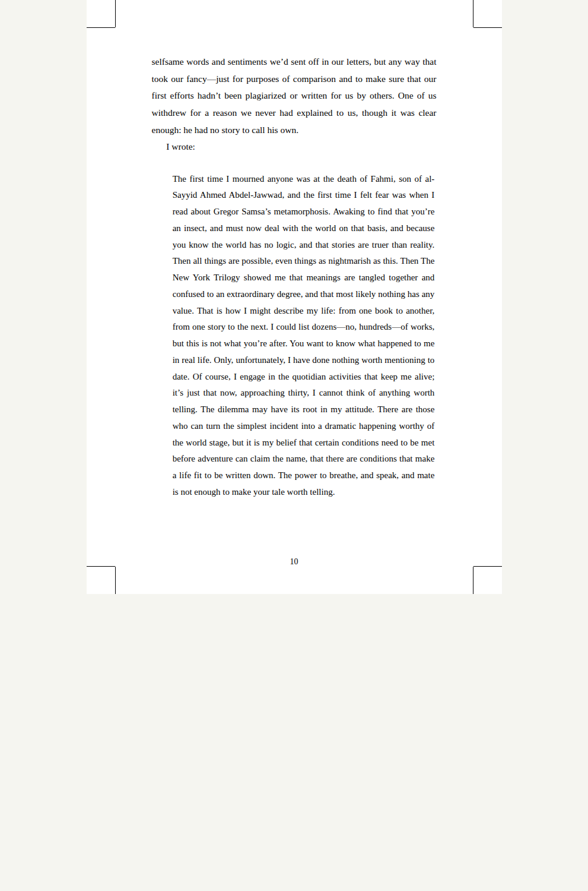selfsame words and sentiments we’d sent off in our letters, but any way that took our fancy—just for purposes of comparison and to make sure that our first efforts hadn’t been plagiarized or written for us by others. One of us withdrew for a reason we never had explained to us, though it was clear enough: he had no story to call his own.
I wrote:
The first time I mourned anyone was at the death of Fahmi, son of al-Sayyid Ahmed Abdel-Jawwad, and the first time I felt fear was when I read about Gregor Samsa’s metamorphosis. Awaking to find that you’re an insect, and must now deal with the world on that basis, and because you know the world has no logic, and that stories are truer than reality. Then all things are possible, even things as nightmarish as this. Then The New York Trilogy showed me that meanings are tangled together and confused to an extraordinary degree, and that most likely nothing has any value. That is how I might describe my life: from one book to another, from one story to the next. I could list dozens—no, hundreds—of works, but this is not what you’re after. You want to know what happened to me in real life. Only, unfortunately, I have done nothing worth mentioning to date. Of course, I engage in the quotidian activities that keep me alive; it’s just that now, approaching thirty, I cannot think of anything worth telling. The dilemma may have its root in my attitude. There are those who can turn the simplest incident into a dramatic happening worthy of the world stage, but it is my belief that certain conditions need to be met before adventure can claim the name, that there are conditions that make a life fit to be written down. The power to breathe, and speak, and mate is not enough to make your tale worth telling.
10